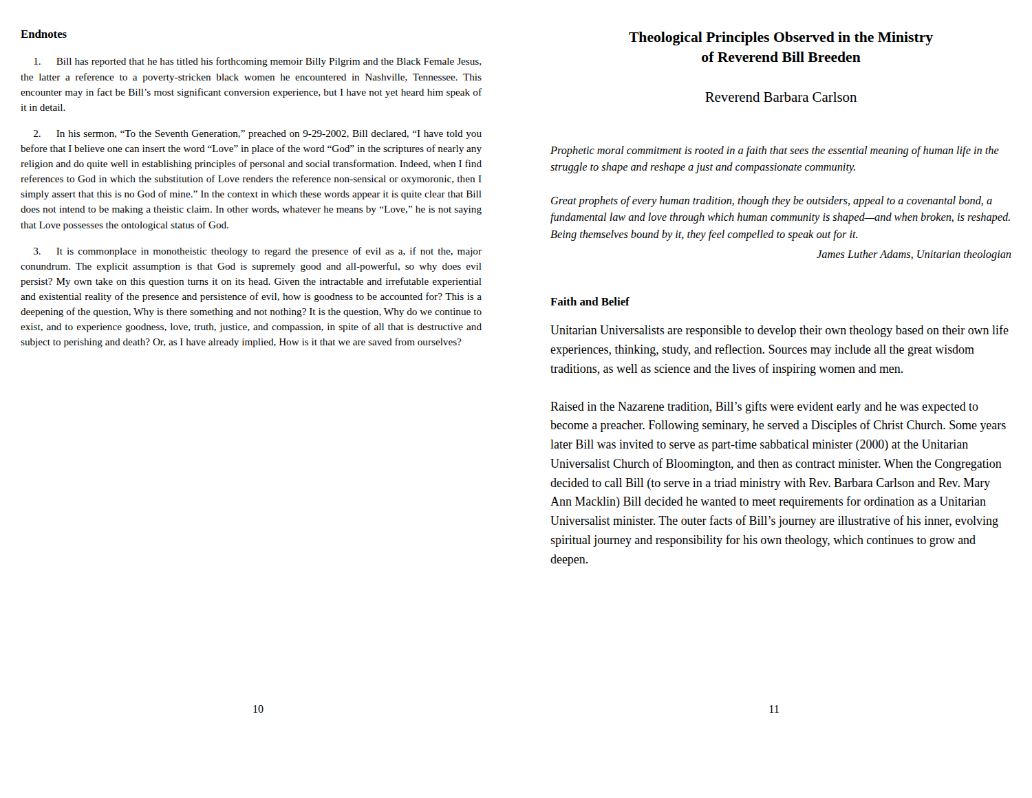Endnotes
Bill has reported that he has titled his forthcoming memoir Billy Pilgrim and the Black Female Jesus, the latter a reference to a poverty-stricken black women he encountered in Nashville, Tennessee. This encounter may in fact be Bill’s most significant conversion experience, but I have not yet heard him speak of it in detail.
In his sermon, “To the Seventh Generation,” preached on 9-29-2002, Bill declared, “I have told you before that I believe one can insert the word “Love” in place of the word “God” in the scriptures of nearly any religion and do quite well in establishing principles of personal and social transformation. Indeed, when I find references to God in which the substitution of Love renders the reference non-sensical or oxymoronic, then I simply assert that this is no God of mine.” In the context in which these words appear it is quite clear that Bill does not intend to be making a theistic claim. In other words, whatever he means by “Love,” he is not saying that Love possesses the ontological status of God.
It is commonplace in monotheistic theology to regard the presence of evil as a, if not the, major conundrum. The explicit assumption is that God is supremely good and all-powerful, so why does evil persist? My own take on this question turns it on its head. Given the intractable and irrefutable experiential and existential reality of the presence and persistence of evil, how is goodness to be accounted for? This is a deepening of the question, Why is there something and not nothing? It is the question, Why do we continue to exist, and to experience goodness, love, truth, justice, and compassion, in spite of all that is destructive and subject to perishing and death? Or, as I have already implied, How is it that we are saved from ourselves?
10
Theological Principles Observed in the Ministry
of Reverend Bill Breeden
Reverend Barbara Carlson
Prophetic moral commitment is rooted in a faith that sees the essential meaning of human life in the struggle to shape and reshape a just and compassionate community.
Great prophets of every human tradition, though they be outsiders, appeal to a covenantal bond, a fundamental law and love through which human community is shaped—and when broken, is reshaped. Being themselves bound by it, they feel compelled to speak out for it.
James Luther Adams, Unitarian theologian
Faith and Belief
Unitarian Universalists are responsible to develop their own theology based on their own life experiences, thinking, study, and reflection. Sources may include all the great wisdom traditions, as well as science and the lives of inspiring women and men.
Raised in the Nazarene tradition, Bill’s gifts were evident early and he was expected to become a preacher. Following seminary, he served a Disciples of Christ Church. Some years later Bill was invited to serve as part-time sabbatical minister (2000) at the Unitarian Universalist Church of Bloomington, and then as contract minister. When the Congregation decided to call Bill (to serve in a triad ministry with Rev. Barbara Carlson and Rev. Mary Ann Macklin) Bill decided he wanted to meet requirements for ordination as a Unitarian Universalist minister. The outer facts of Bill’s journey are illustrative of his inner, evolving spiritual journey and responsibility for his own theology, which continues to grow and deepen.
11